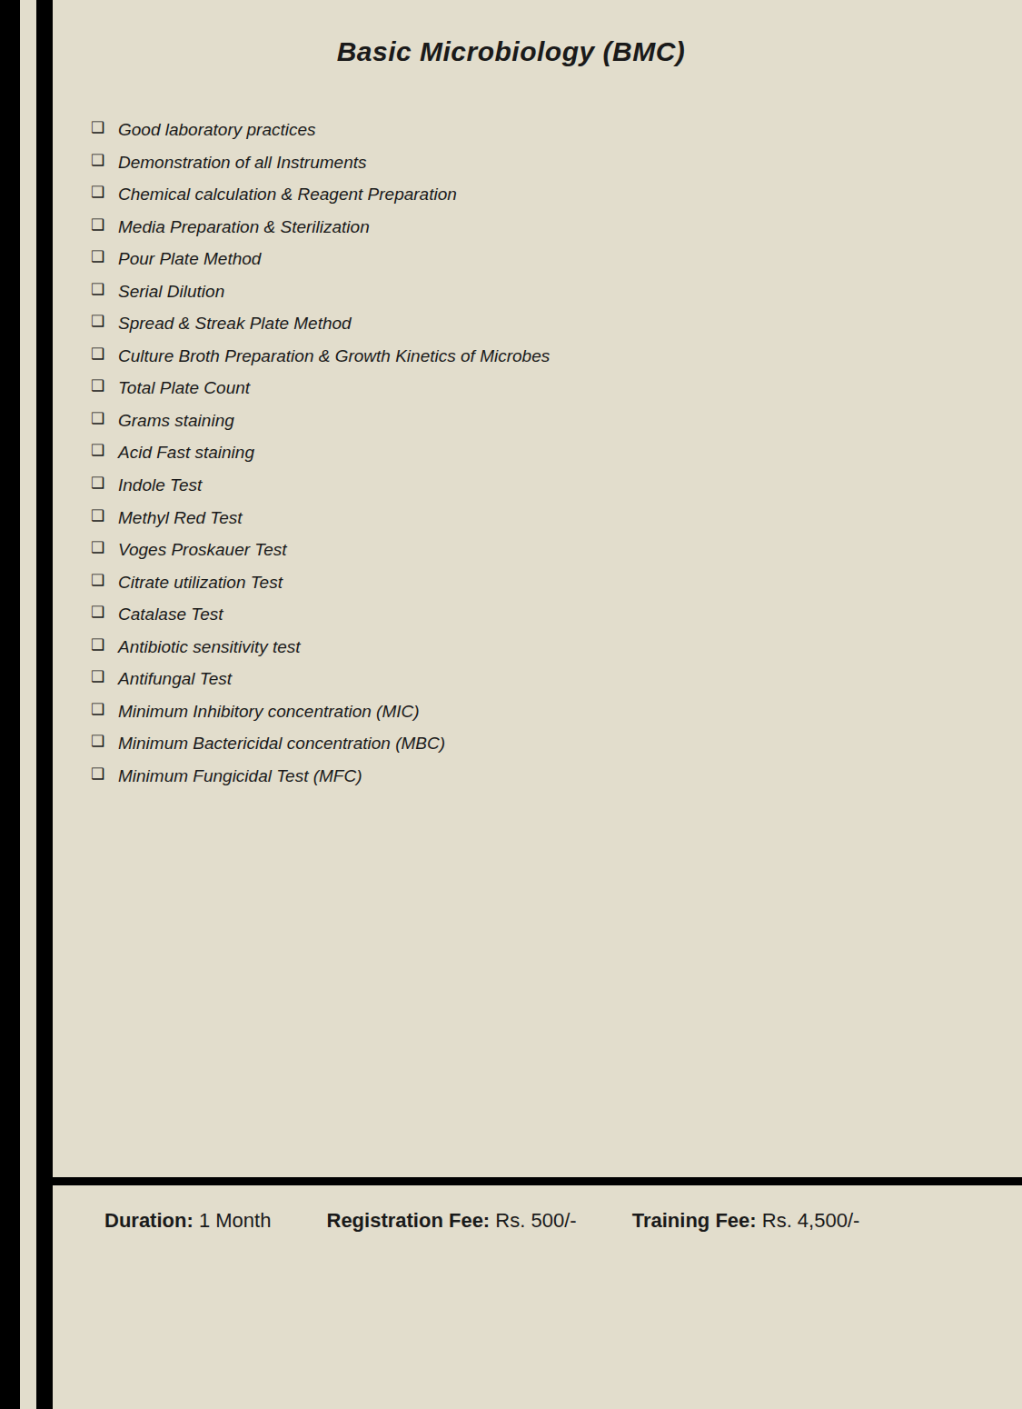Basic Microbiology (BMC)
Good laboratory practices
Demonstration of all Instruments
Chemical calculation & Reagent Preparation
Media Preparation & Sterilization
Pour Plate Method
Serial Dilution
Spread & Streak Plate Method
Culture Broth Preparation & Growth Kinetics of Microbes
Total Plate Count
Grams staining
Acid Fast staining
Indole Test
Methyl Red Test
Voges Proskauer Test
Citrate utilization Test
Catalase Test
Antibiotic sensitivity test
Antifungal Test
Minimum Inhibitory concentration (MIC)
Minimum Bactericidal concentration (MBC)
Minimum Fungicidal Test (MFC)
Duration: 1 Month Registration Fee: Rs. 500/- Training Fee: Rs. 4,500/-